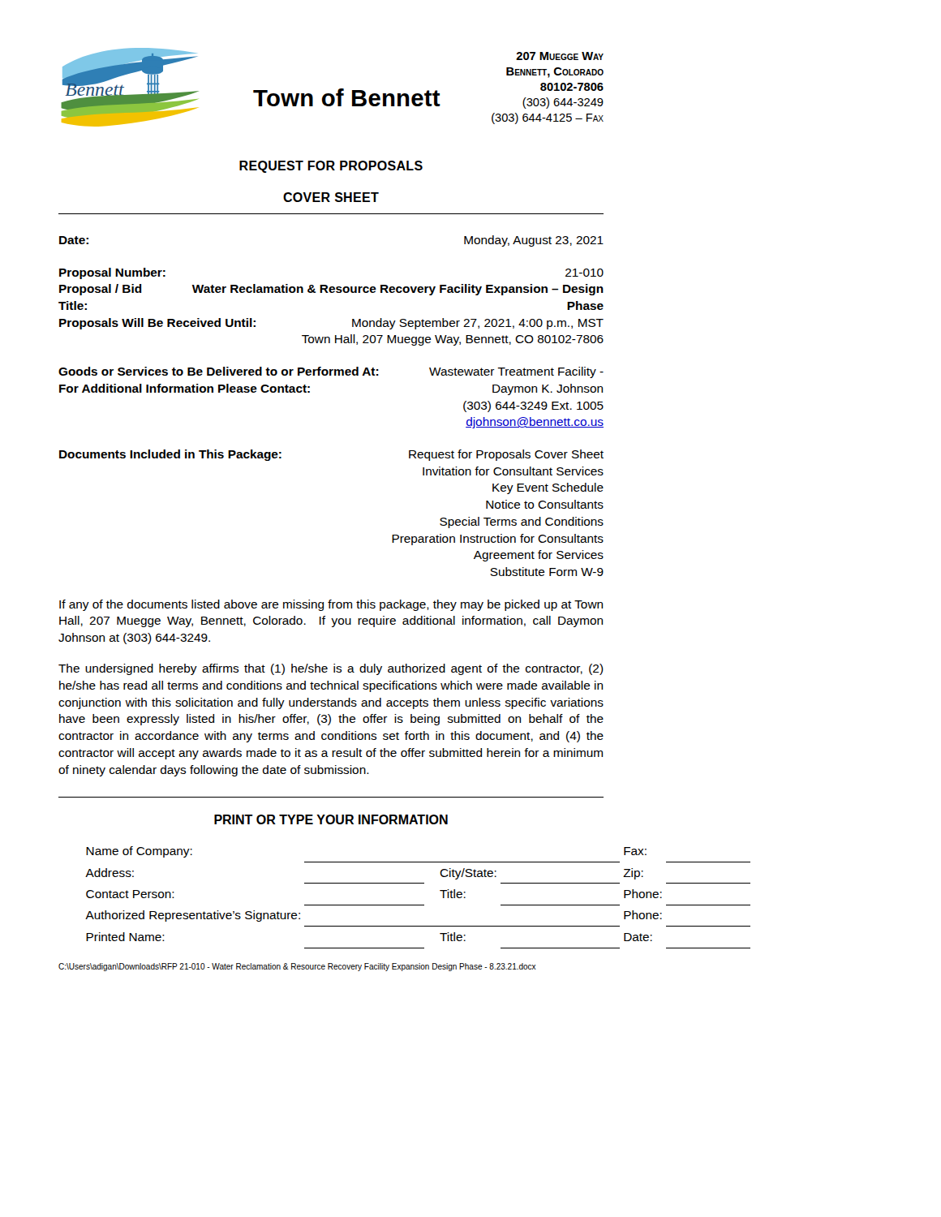Town of Bennett logo Bennett
Town of Bennett
207 Muegge Way
Bennett, Colorado
80102-7806
(303) 644-3249
(303) 644-4125 – Fax
REQUEST FOR PROPOSALS
COVER SHEET
Date: Monday, August 23, 2021
Proposal Number: 21-010
Proposal / Bid Title: Water Reclamation & Resource Recovery Facility Expansion – Design Phase
Proposals Will Be Received Until: Monday September 27, 2021, 4:00 p.m., MST
Town Hall, 207 Muegge Way, Bennett, CO 80102-7806
Goods or Services to Be Delivered to or Performed At: Wastewater Treatment Facility -
For Additional Information Please Contact: Daymon K. Johnson
(303) 644-3249 Ext. 1005
djohnson@bennett.co.us
Documents Included in This Package: Request for Proposals Cover Sheet
Invitation for Consultant Services
Key Event Schedule
Notice to Consultants
Special Terms and Conditions
Preparation Instruction for Consultants
Agreement for Services
Substitute Form W-9
If any of the documents listed above are missing from this package, they may be picked up at Town Hall, 207 Muegge Way, Bennett, Colorado. If you require additional information, call Daymon Johnson at (303) 644-3249.
The undersigned hereby affirms that (1) he/she is a duly authorized agent of the contractor, (2) he/she has read all terms and conditions and technical specifications which were made available in conjunction with this solicitation and fully understands and accepts them unless specific variations have been expressly listed in his/her offer, (3) the offer is being submitted on behalf of the contractor in accordance with any terms and conditions set forth in this document, and (4) the contractor will accept any awards made to it as a result of the offer submitted herein for a minimum of ninety calendar days following the date of submission.
PRINT OR TYPE YOUR INFORMATION
| Name of Company: | | | Fax: | |
| Address: | | City/State: | | | Zip: | |
| Contact Person: | | Title: | | | Phone: | |
| Authorized Representative’s Signature: | | | Phone: | |
| Printed Name: | | Title: | | | Date: | |
C:\Users\adigan\Downloads\RFP 21-010 - Water Reclamation & Resource Recovery Facility Expansion Design Phase - 8.23.21.docx